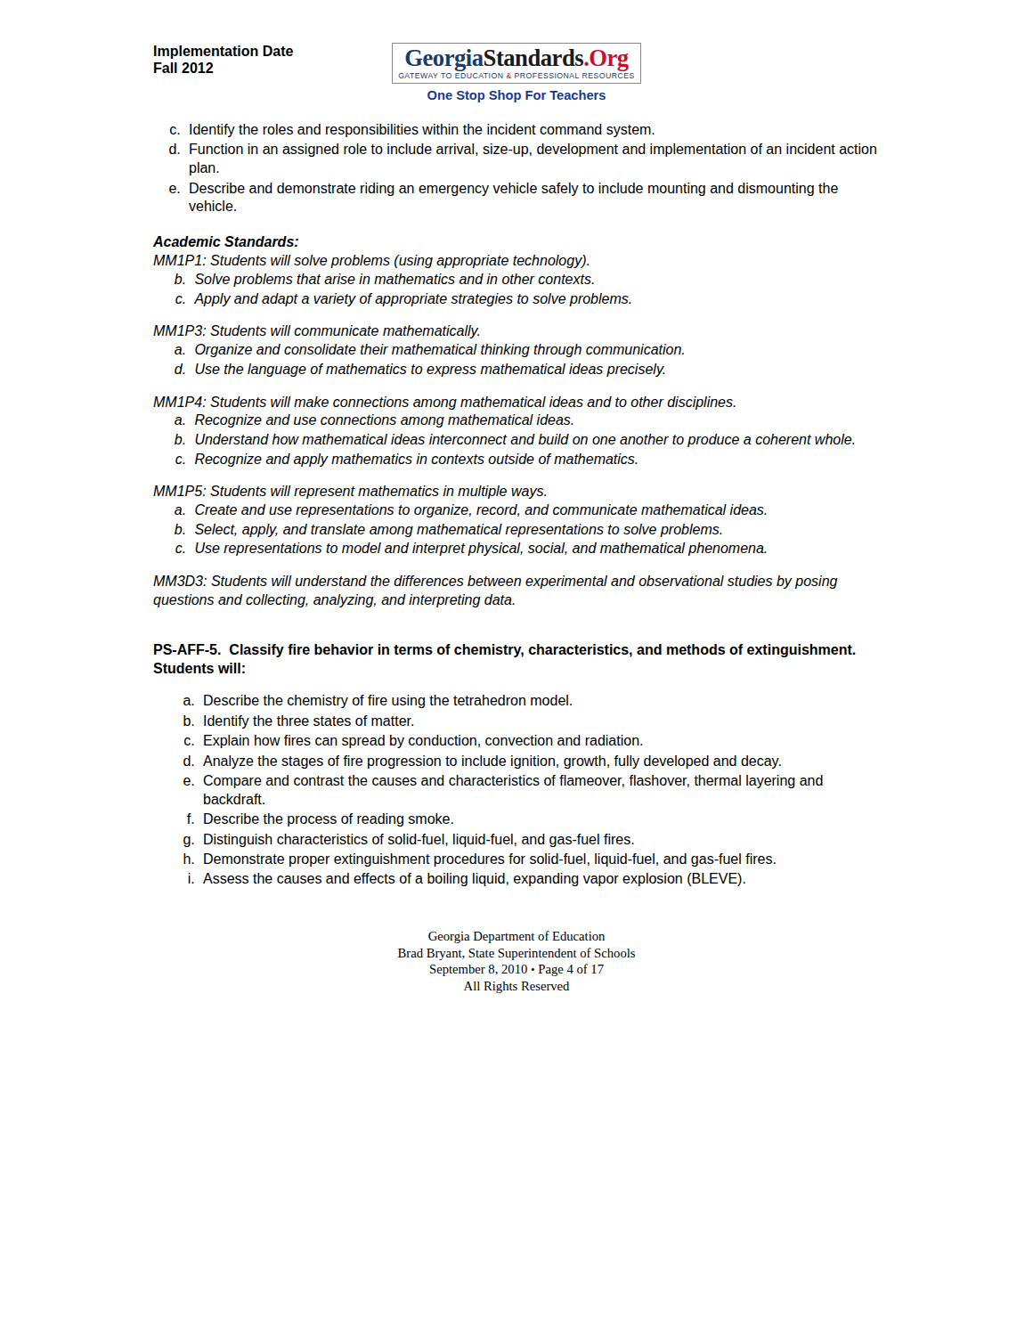Implementation Date
Fall 2012
Georgia Standards.Org
GATEWAY TO EDUCATION & PROFESSIONAL RESOURCES
One Stop Shop For Teachers
Identify the roles and responsibilities within the incident command system.
Function in an assigned role to include arrival, size-up, development and implementation of an incident action plan.
Describe and demonstrate riding an emergency vehicle safely to include mounting and dismounting the vehicle.
Academic Standards:
MM1P1: Students will solve problems (using appropriate technology).
Solve problems that arise in mathematics and in other contexts.
Apply and adapt a variety of appropriate strategies to solve problems.
MM1P3: Students will communicate mathematically.
Organize and consolidate their mathematical thinking through communication.
Use the language of mathematics to express mathematical ideas precisely.
MM1P4: Students will make connections among mathematical ideas and to other disciplines.
Recognize and use connections among mathematical ideas.
Understand how mathematical ideas interconnect and build on one another to produce a coherent whole.
Recognize and apply mathematics in contexts outside of mathematics.
MM1P5: Students will represent mathematics in multiple ways.
Create and use representations to organize, record, and communicate mathematical ideas.
Select, apply, and translate among mathematical representations to solve problems.
Use representations to model and interpret physical, social, and mathematical phenomena.
MM3D3: Students will understand the differences between experimental and observational studies by posing questions and collecting, analyzing, and interpreting data.
PS-AFF-5. Classify fire behavior in terms of chemistry, characteristics, and methods of extinguishment. Students will:
Describe the chemistry of fire using the tetrahedron model.
Identify the three states of matter.
Explain how fires can spread by conduction, convection and radiation.
Analyze the stages of fire progression to include ignition, growth, fully developed and decay.
Compare and contrast the causes and characteristics of flameover, flashover, thermal layering and backdraft.
Describe the process of reading smoke.
Distinguish characteristics of solid-fuel, liquid-fuel, and gas-fuel fires.
Demonstrate proper extinguishment procedures for solid-fuel, liquid-fuel, and gas-fuel fires.
Assess the causes and effects of a boiling liquid, expanding vapor explosion (BLEVE).
Georgia Department of Education
Brad Bryant, State Superintendent of Schools
September 8, 2010 • Page 4 of 17
All Rights Reserved